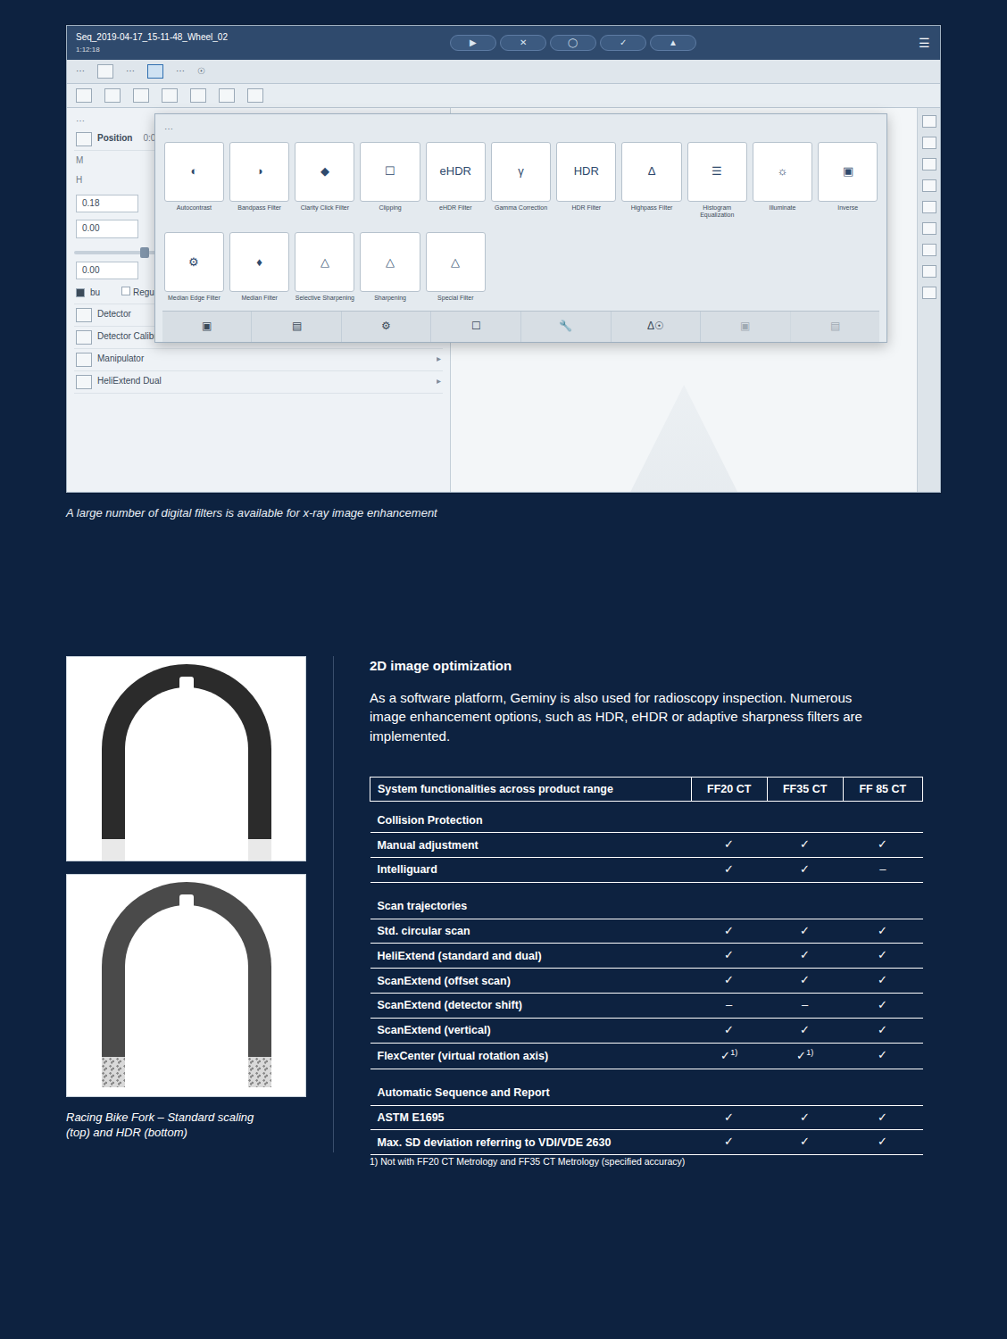Seq_2019-04-17_15-11-48_Wheel_021:12:18
▶
✕
◯
✓
▲
☰
⋯ ⋯ ⋯ ☉
⋯
Position 0:00:01▸
M
H
0.18
0.00
0.00 ‹ › Power [W]
bu Regulated Defrosting
Detector▸
Detector Calibration▸
Manipulator▸
HeliExtend Dual▸
Power [W]
⋯
◐
Autocontrast
◑
Bandpass Filter
◆
Clarity Click Filter
☐
Clipping
eHDR
eHDR Filter
γ
Gamma Correction
HDR
HDR Filter
Δ
Highpass Filter
☰
Histogram Equalization
☼
Illuminate
▣
Inverse
⚙
Median Edge Filter
♦
Median Filter
△
Selective Sharpening
△
Sharpening
△
Special Filter
▣
▤
⚙
☐
🔧
Δ☉
▣
▤
A large number of digital filters is available for x-ray image enhancement
Racing Bike Fork – Standard scaling
(top) and HDR (bottom)
2D image optimization
As a software platform, Geminy is also used for radioscopy inspection. Numerous image enhancement options, such as HDR, eHDR or adaptive sharpness filters are implemented.
System functionalities across product range
| System functionalities across product range | FF20 CT | FF35 CT | FF 85 CT |
| --- | --- | --- | --- |
| Collision Protection | | | |
| Manual adjustment | ✓ | ✓ | ✓ |
| Intelliguard | ✓ | ✓ | – |
| Scan trajectories | | | |
| Std. circular scan | ✓ | ✓ | ✓ |
| HeliExtend (standard and dual) | ✓ | ✓ | ✓ |
| ScanExtend (offset scan) | ✓ | ✓ | ✓ |
| ScanExtend (detector shift) | – | – | ✓ |
| ScanExtend (vertical) | ✓ | ✓ | ✓ |
| FlexCenter (virtual rotation axis) | ✓ 1) | ✓ 1) | ✓ |
| Automatic Sequence and Report | | | |
| ASTM E1695 | ✓ | ✓ | ✓ |
| Max. SD deviation referring to VDI/VDE 2630 | ✓ | ✓ | ✓ |
1) Not with FF20 CT Metrology and FF35 CT Metrology (specified accuracy)